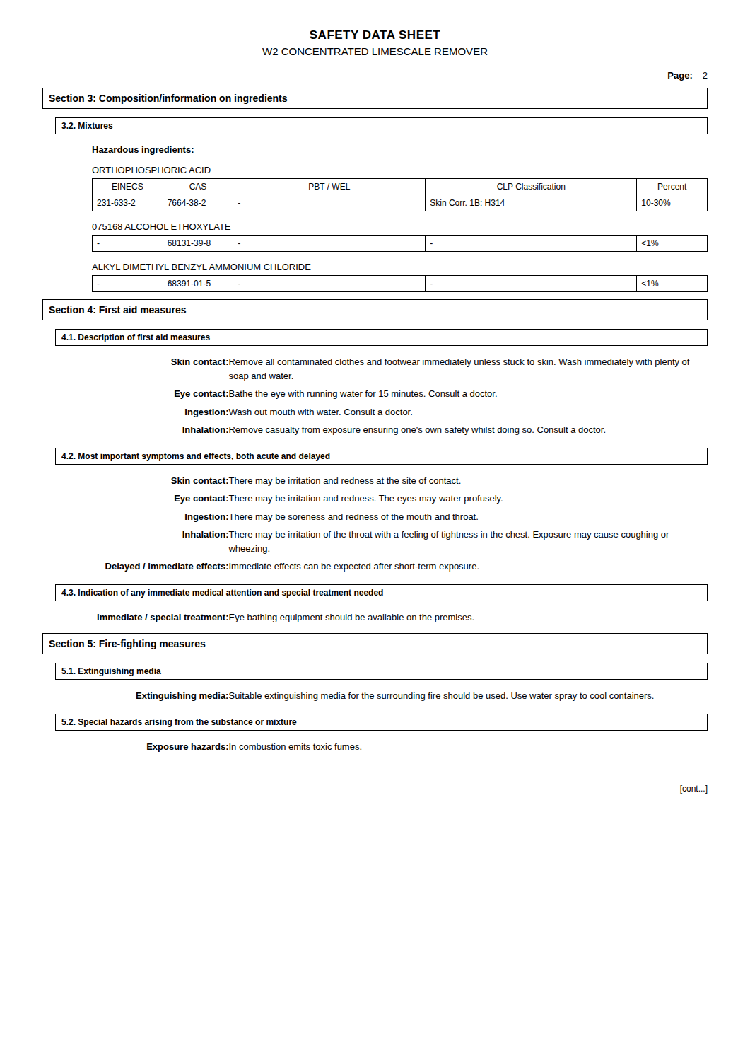SAFETY DATA SHEET
W2 CONCENTRATED LIMESCALE REMOVER
Page:2
Section 3: Composition/information on ingredients
3.2. Mixtures
Hazardous ingredients:
ORTHOPHOSPHORIC ACID
| EINECS | CAS | PBT / WEL | CLP Classification | Percent |
| --- | --- | --- | --- | --- |
| 231-633-2 | 7664-38-2 | - | Skin Corr. 1B: H314 | 10-30% |
075168 ALCOHOL ETHOXYLATE
| - | 68131-39-8 | - | - | <1% |
ALKYL DIMETHYL BENZYL AMMONIUM CHLORIDE
| - | 68391-01-5 | - | - | <1% |
Section 4: First aid measures
4.1. Description of first aid measures
| Skin contact: | Remove all contaminated clothes and footwear immediately unless stuck to skin. Wash immediately with plenty of soap and water. |
| Eye contact: | Bathe the eye with running water for 15 minutes. Consult a doctor. |
| Ingestion: | Wash out mouth with water. Consult a doctor. |
| Inhalation: | Remove casualty from exposure ensuring one's own safety whilst doing so. Consult a doctor. |
4.2. Most important symptoms and effects, both acute and delayed
| Skin contact: | There may be irritation and redness at the site of contact. |
| Eye contact: | There may be irritation and redness. The eyes may water profusely. |
| Ingestion: | There may be soreness and redness of the mouth and throat. |
| Inhalation: | There may be irritation of the throat with a feeling of tightness in the chest. Exposure may cause coughing or wheezing. |
| Delayed / immediate effects: | Immediate effects can be expected after short-term exposure. |
4.3. Indication of any immediate medical attention and special treatment needed
| Immediate / special treatment: | Eye bathing equipment should be available on the premises. |
Section 5: Fire-fighting measures
5.1. Extinguishing media
| Extinguishing media: | Suitable extinguishing media for the surrounding fire should be used. Use water spray to cool containers. |
5.2. Special hazards arising from the substance or mixture
| Exposure hazards: | In combustion emits toxic fumes. |
[cont...]